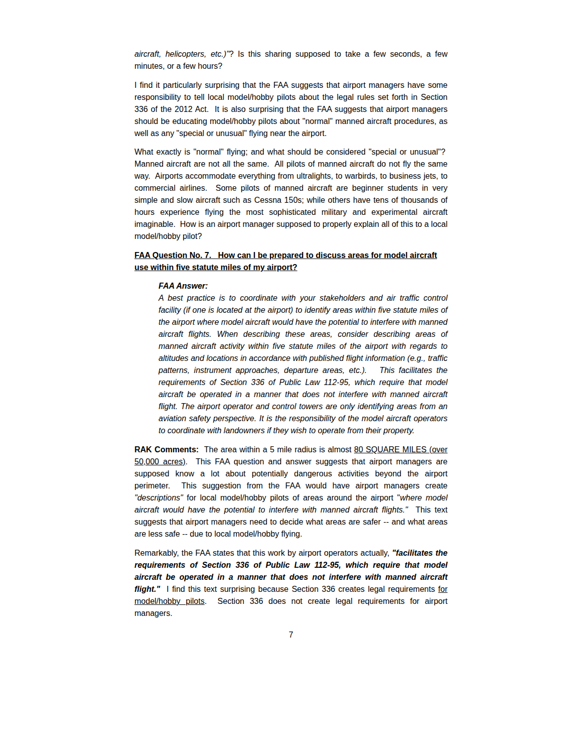aircraft, helicopters, etc.)"? Is this sharing supposed to take a few seconds, a few minutes, or a few hours?
I find it particularly surprising that the FAA suggests that airport managers have some responsibility to tell local model/hobby pilots about the legal rules set forth in Section 336 of the 2012 Act. It is also surprising that the FAA suggests that airport managers should be educating model/hobby pilots about "normal" manned aircraft procedures, as well as any "special or unusual" flying near the airport.
What exactly is "normal" flying; and what should be considered "special or unusual"? Manned aircraft are not all the same. All pilots of manned aircraft do not fly the same way. Airports accommodate everything from ultralights, to warbirds, to business jets, to commercial airlines. Some pilots of manned aircraft are beginner students in very simple and slow aircraft such as Cessna 150s; while others have tens of thousands of hours experience flying the most sophisticated military and experimental aircraft imaginable. How is an airport manager supposed to properly explain all of this to a local model/hobby pilot?
FAA Question No. 7. How can I be prepared to discuss areas for model aircraft use within five statute miles of my airport?
FAA Answer:
A best practice is to coordinate with your stakeholders and air traffic control facility (if one is located at the airport) to identify areas within five statute miles of the airport where model aircraft would have the potential to interfere with manned aircraft flights. When describing these areas, consider describing areas of manned aircraft activity within five statute miles of the airport with regards to altitudes and locations in accordance with published flight information (e.g., traffic patterns, instrument approaches, departure areas, etc.). This facilitates the requirements of Section 336 of Public Law 112-95, which require that model aircraft be operated in a manner that does not interfere with manned aircraft flight. The airport operator and control towers are only identifying areas from an aviation safety perspective. It is the responsibility of the model aircraft operators to coordinate with landowners if they wish to operate from their property.
RAK Comments: The area within a 5 mile radius is almost 80 SQUARE MILES (over 50,000 acres). This FAA question and answer suggests that airport managers are supposed know a lot about potentially dangerous activities beyond the airport perimeter. This suggestion from the FAA would have airport managers create "descriptions" for local model/hobby pilots of areas around the airport "where model aircraft would have the potential to interfere with manned aircraft flights." This text suggests that airport managers need to decide what areas are safer -- and what areas are less safe -- due to local model/hobby flying.
Remarkably, the FAA states that this work by airport operators actually, "facilitates the requirements of Section 336 of Public Law 112-95, which require that model aircraft be operated in a manner that does not interfere with manned aircraft flight." I find this text surprising because Section 336 creates legal requirements for model/hobby pilots. Section 336 does not create legal requirements for airport managers.
7